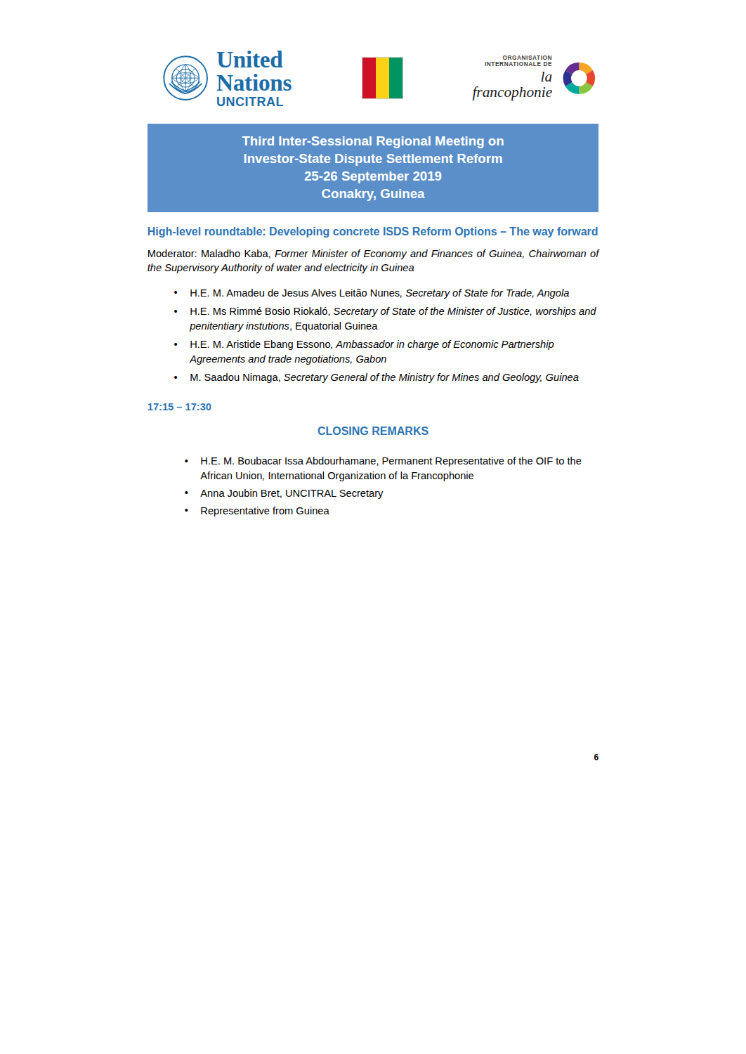United Nations UNCITRAL
Organisation Internationale de la francophonie
Third Inter-Sessional Regional Meeting on
Investor-State Dispute Settlement Reform
25-26 September 2019
Conakry, Guinea
High-level roundtable: Developing concrete ISDS Reform Options – The way forward
Moderator: Maladho Kaba, Former Minister of Economy and Finances of Guinea, Chairwoman of the Supervisory Authority of water and electricity in Guinea
H.E. M. Amadeu de Jesus Alves Leitão Nunes, Secretary of State for Trade, Angola
H.E. Ms Rimmé Bosio Riokaló, Secretary of State of the Minister of Justice, worships and penitentiary instutions, Equatorial Guinea
H.E. M. Aristide Ebang Essono, Ambassador in charge of Economic Partnership Agreements and trade negotiations, Gabon
M. Saadou Nimaga, Secretary General of the Ministry for Mines and Geology, Guinea
17:15 – 17:30
CLOSING REMARKS
H.E. M. Boubacar Issa Abdourhamane, Permanent Representative of the OIF to the African Union, International Organization of la Francophonie
Anna Joubin Bret, UNCITRAL Secretary
Representative from Guinea
6